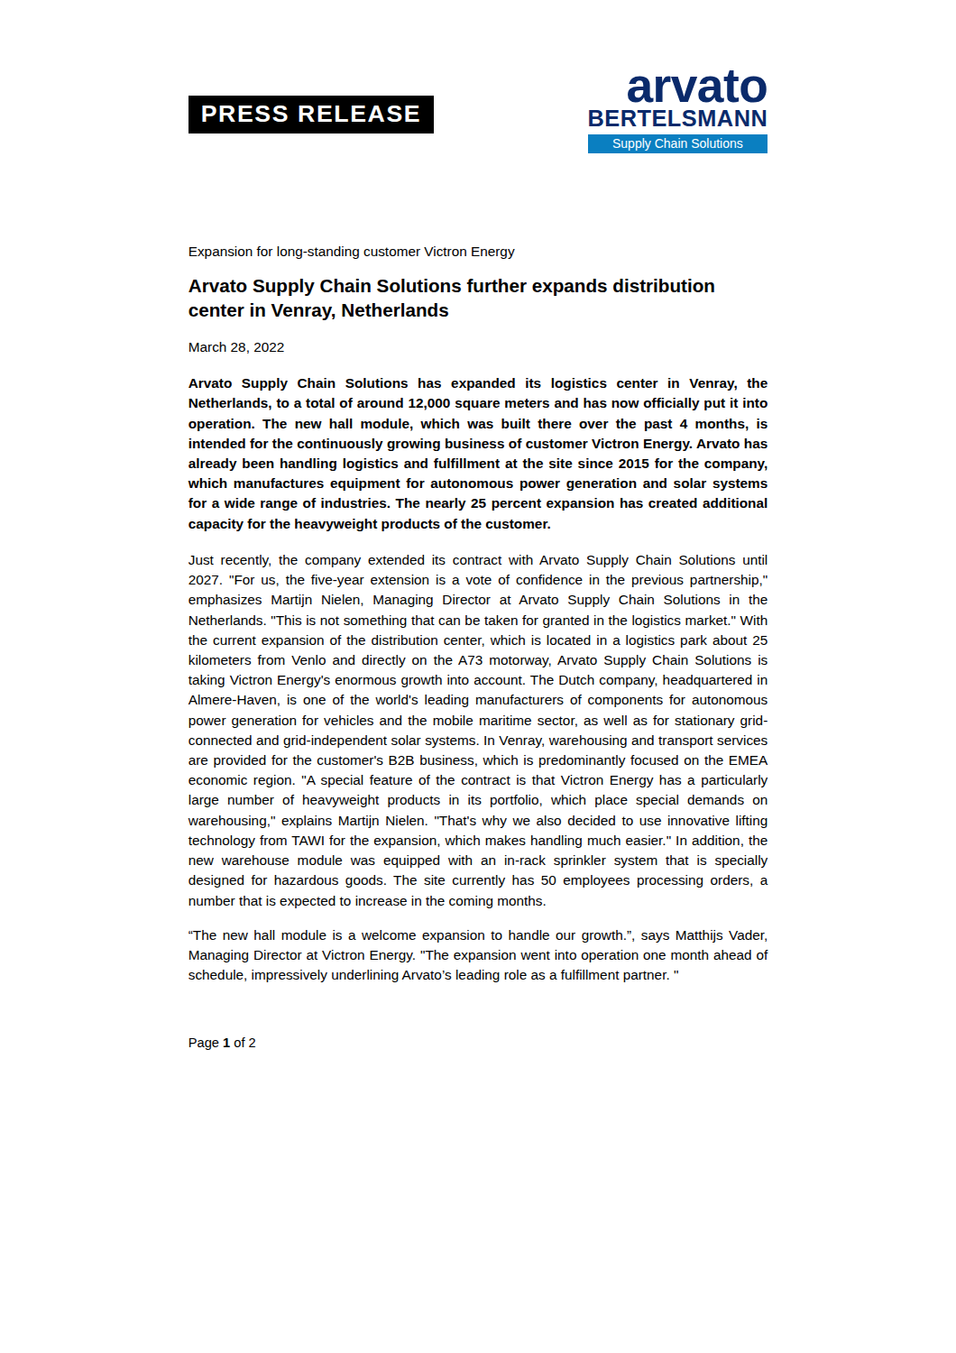PRESS RELEASE
arvato BERTELSMANN Supply Chain Solutions
Expansion for long-standing customer Victron Energy
Arvato Supply Chain Solutions further expands distribution
center in Venray, Netherlands
March 28, 2022
Arvato Supply Chain Solutions has expanded its logistics center in Venray, the Netherlands, to a total of around 12,000 square meters and has now officially put it into operation. The new hall module, which was built there over the past 4 months, is intended for the continuously growing business of customer Victron Energy. Arvato has already been handling logistics and fulfillment at the site since 2015 for the company, which manufactures equipment for autonomous power generation and solar systems for a wide range of industries. The nearly 25 percent expansion has created additional capacity for the heavyweight products of the customer.
Just recently, the company extended its contract with Arvato Supply Chain Solutions until 2027. "For us, the five-year extension is a vote of confidence in the previous partnership," emphasizes Martijn Nielen, Managing Director at Arvato Supply Chain Solutions in the Netherlands. "This is not something that can be taken for granted in the logistics market." With the current expansion of the distribution center, which is located in a logistics park about 25 kilometers from Venlo and directly on the A73 motorway, Arvato Supply Chain Solutions is taking Victron Energy's enormous growth into account. The Dutch company, headquartered in Almere-Haven, is one of the world's leading manufacturers of components for autonomous power generation for vehicles and the mobile maritime sector, as well as for stationary grid-connected and grid-independent solar systems. In Venray, warehousing and transport services are provided for the customer's B2B business, which is predominantly focused on the EMEA economic region. "A special feature of the contract is that Victron Energy has a particularly large number of heavyweight products in its portfolio, which place special demands on warehousing," explains Martijn Nielen. "That's why we also decided to use innovative lifting technology from TAWI for the expansion, which makes handling much easier." In addition, the new warehouse module was equipped with an in-rack sprinkler system that is specially designed for hazardous goods. The site currently has 50 employees processing orders, a number that is expected to increase in the coming months.
“The new hall module is a welcome expansion to handle our growth.”, says Matthijs Vader, Managing Director at Victron Energy. "The expansion went into operation one month ahead of schedule, impressively underlining Arvato’s leading role as a fulfillment partner. "
Page 1 of 2